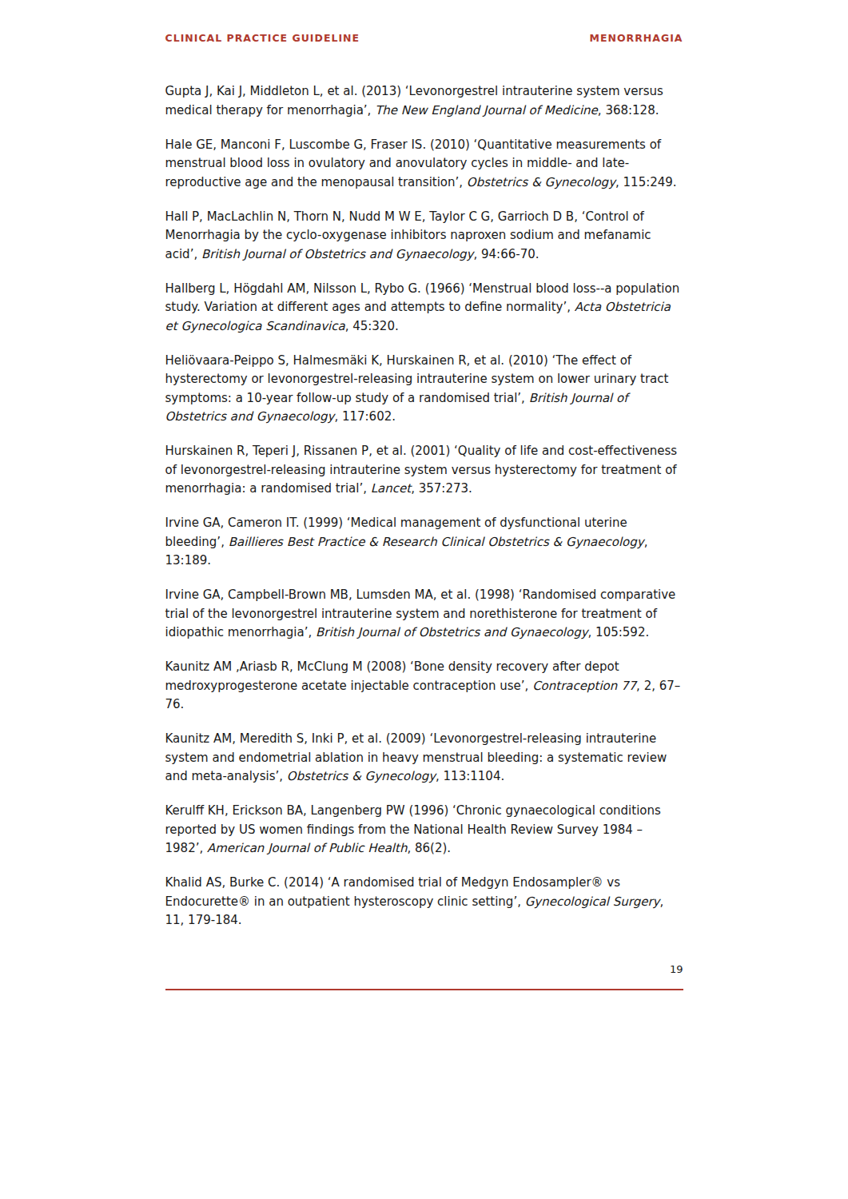Clinical Practice Guideline Menorrhagia
Gupta J, Kai J, Middleton L, et al. (2013) ‘Levonorgestrel intrauterine system versus medical therapy for menorrhagia’, The New England Journal of Medicine, 368:128.
Hale GE, Manconi F, Luscombe G, Fraser IS. (2010) ‘Quantitative measurements of menstrual blood loss in ovulatory and anovulatory cycles in middle- and late-reproductive age and the menopausal transition’, Obstetrics & Gynecology, 115:249.
Hall P, MacLachlin N, Thorn N, Nudd M W E, Taylor C G, Garrioch D B, ‘Control of Menorrhagia by the cyclo-oxygenase inhibitors naproxen sodium and mefanamic acid’, British Journal of Obstetrics and Gynaecology, 94:66-70.
Hallberg L, Högdahl AM, Nilsson L, Rybo G. (1966) ‘Menstrual blood loss--a population study. Variation at different ages and attempts to define normality’, Acta Obstetricia et Gynecologica Scandinavica, 45:320.
Heliövaara-Peippo S, Halmesmäki K, Hurskainen R, et al. (2010) ‘The effect of hysterectomy or levonorgestrel-releasing intrauterine system on lower urinary tract symptoms: a 10-year follow-up study of a randomised trial’, British Journal of Obstetrics and Gynaecology, 117:602.
Hurskainen R, Teperi J, Rissanen P, et al. (2001) ‘Quality of life and cost-effectiveness of levonorgestrel-releasing intrauterine system versus hysterectomy for treatment of menorrhagia: a randomised trial’, Lancet, 357:273.
Irvine GA, Cameron IT. (1999) ‘Medical management of dysfunctional uterine bleeding’, Baillieres Best Practice & Research Clinical Obstetrics & Gynaecology, 13:189.
Irvine GA, Campbell-Brown MB, Lumsden MA, et al. (1998) ‘Randomised comparative trial of the levonorgestrel intrauterine system and norethisterone for treatment of idiopathic menorrhagia’, British Journal of Obstetrics and Gynaecology, 105:592.
Kaunitz AM ,Ariasb R, McClung M (2008) ‘Bone density recovery after depot medroxyprogesterone acetate injectable contraception use’, Contraception 77, 2, 67–76.
Kaunitz AM, Meredith S, Inki P, et al. (2009) ‘Levonorgestrel-releasing intrauterine system and endometrial ablation in heavy menstrual bleeding: a systematic review and meta-analysis’, Obstetrics & Gynecology, 113:1104.
Kerulff KH, Erickson BA, Langenberg PW (1996) ‘Chronic gynaecological conditions reported by US women findings from the National Health Review Survey 1984 – 1982’, American Journal of Public Health, 86(2).
Khalid AS, Burke C. (2014) ‘A randomised trial of Medgyn Endosampler® vs Endocurette® in an outpatient hysteroscopy clinic setting’, Gynecological Surgery, 11, 179-184.
19